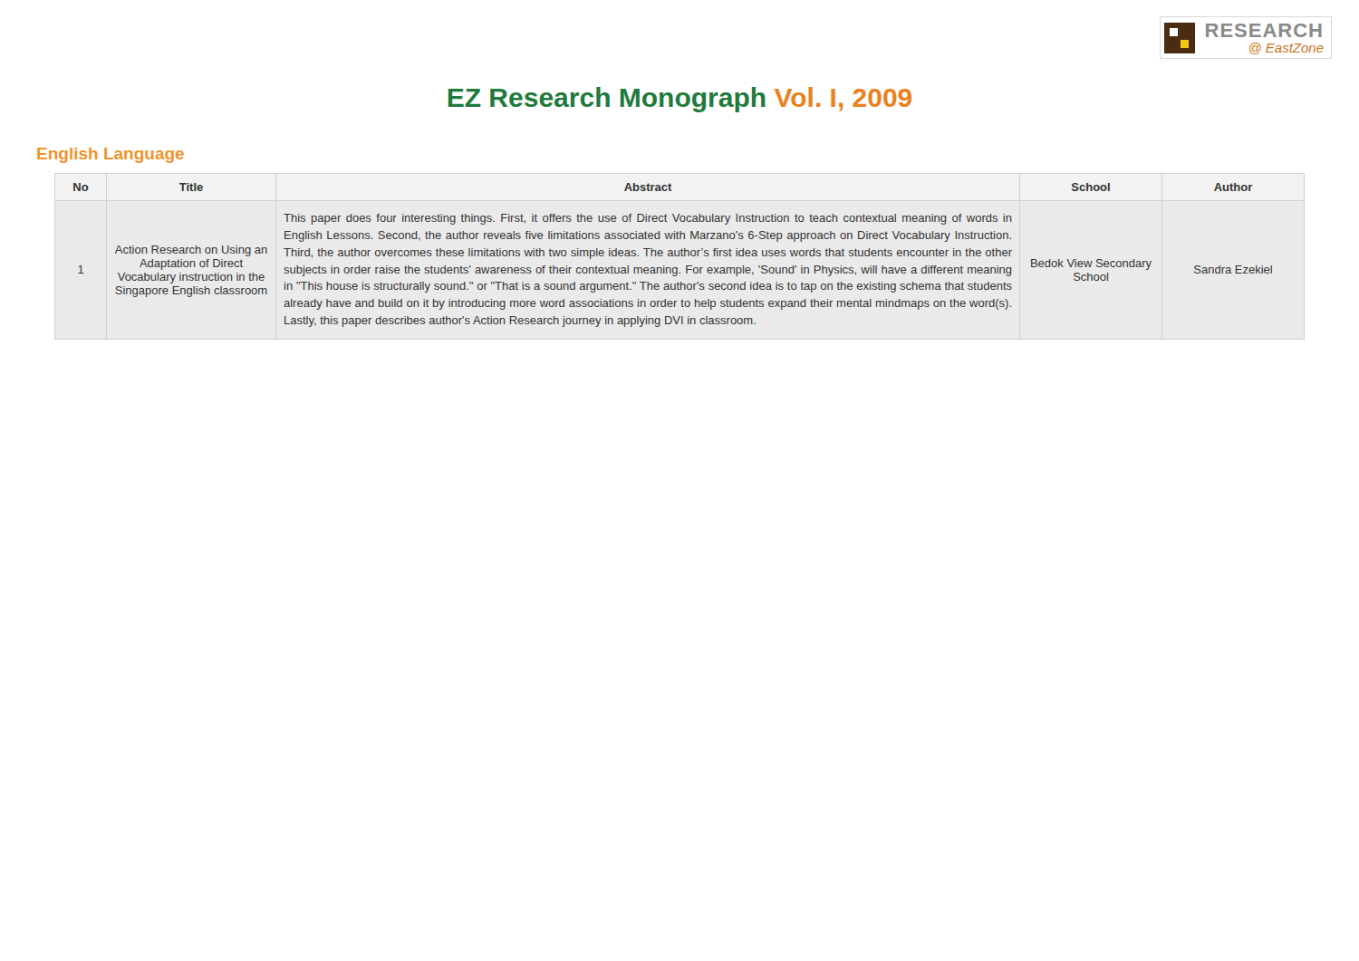RESEARCH @ EastZone
EZ Research Monograph Vol. I, 2009
English Language
| No | Title | Abstract | School | Author |
| --- | --- | --- | --- | --- |
| 1 | Action Research on Using an Adaptation of Direct Vocabulary instruction in the Singapore English classroom | This paper does four interesting things. First, it offers the use of Direct Vocabulary Instruction to teach contextual meaning of words in English Lessons. Second, the author reveals five limitations associated with Marzano's 6-Step approach on Direct Vocabulary Instruction. Third, the author overcomes these limitations with two simple ideas. The author’s first idea uses words that students encounter in the other subjects in order raise the students' awareness of their contextual meaning. For example, 'Sound' in Physics, will have a different meaning in "This house is structurally sound." or "That is a sound argument." The author's second idea is to tap on the existing schema that students already have and build on it by introducing more word associations in order to help students expand their mental mindmaps on the word(s). Lastly, this paper describes author's Action Research journey in applying DVI in classroom. | Bedok View Secondary School | Sandra Ezekiel |